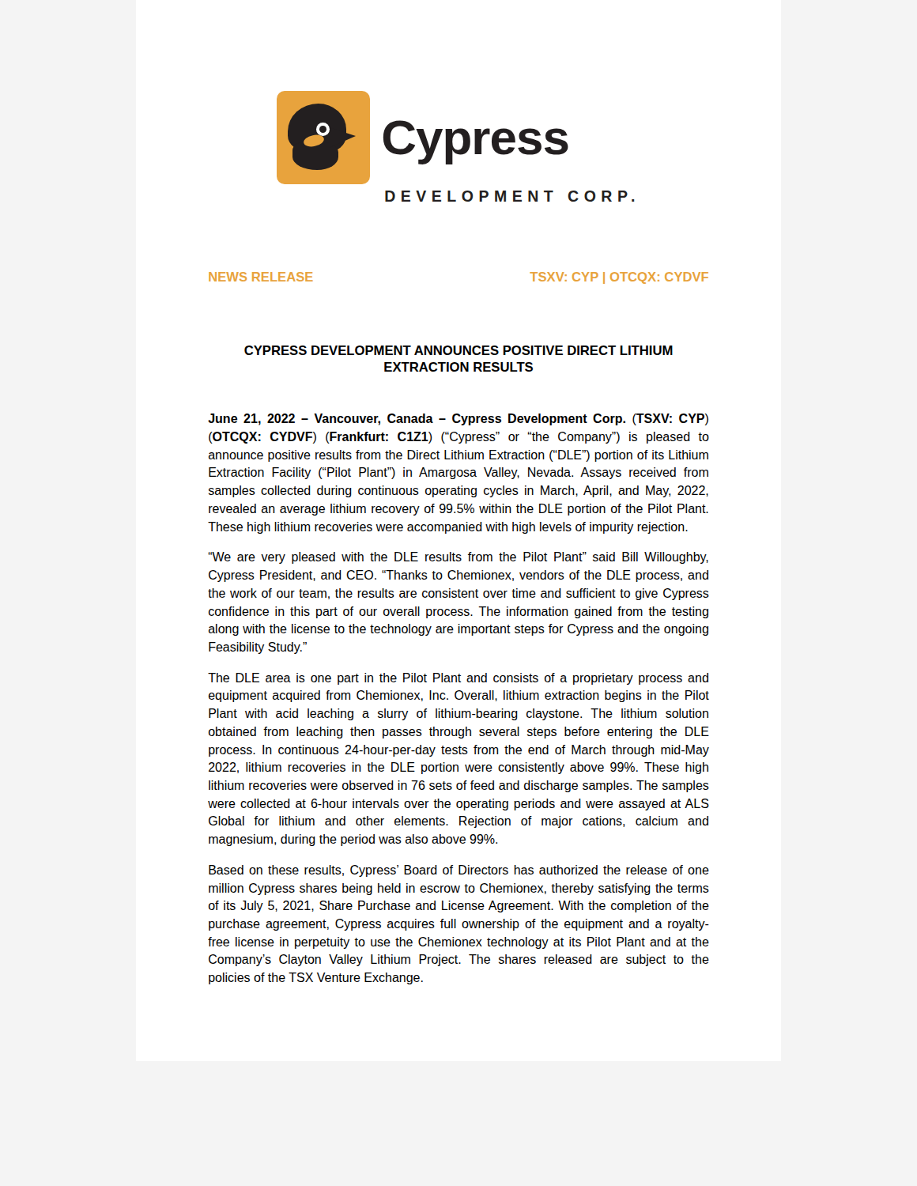Cypress
DEVELOPMENT CORP.
NEWS RELEASE TSXV: CYP | OTCQX: CYDVF
CYPRESS DEVELOPMENT ANNOUNCES POSITIVE DIRECT LITHIUM EXTRACTION RESULTS
June 21, 2022 – Vancouver, Canada – Cypress Development Corp. (TSXV: CYP) (OTCQX: CYDVF) (Frankfurt: C1Z1) (“Cypress” or “the Company”) is pleased to announce positive results from the Direct Lithium Extraction (“DLE”) portion of its Lithium Extraction Facility (“Pilot Plant”) in Amargosa Valley, Nevada. Assays received from samples collected during continuous operating cycles in March, April, and May, 2022, revealed an average lithium recovery of 99.5% within the DLE portion of the Pilot Plant. These high lithium recoveries were accompanied with high levels of impurity rejection.
“We are very pleased with the DLE results from the Pilot Plant” said Bill Willoughby, Cypress President, and CEO. “Thanks to Chemionex, vendors of the DLE process, and the work of our team, the results are consistent over time and sufficient to give Cypress confidence in this part of our overall process. The information gained from the testing along with the license to the technology are important steps for Cypress and the ongoing Feasibility Study.”
The DLE area is one part in the Pilot Plant and consists of a proprietary process and equipment acquired from Chemionex, Inc. Overall, lithium extraction begins in the Pilot Plant with acid leaching a slurry of lithium-bearing claystone. The lithium solution obtained from leaching then passes through several steps before entering the DLE process. In continuous 24-hour-per-day tests from the end of March through mid-May 2022, lithium recoveries in the DLE portion were consistently above 99%. These high lithium recoveries were observed in 76 sets of feed and discharge samples. The samples were collected at 6-hour intervals over the operating periods and were assayed at ALS Global for lithium and other elements. Rejection of major cations, calcium and magnesium, during the period was also above 99%.
Based on these results, Cypress’ Board of Directors has authorized the release of one million Cypress shares being held in escrow to Chemionex, thereby satisfying the terms of its July 5, 2021, Share Purchase and License Agreement. With the completion of the purchase agreement, Cypress acquires full ownership of the equipment and a royalty-free license in perpetuity to use the Chemionex technology at its Pilot Plant and at the Company’s Clayton Valley Lithium Project. The shares released are subject to the policies of the TSX Venture Exchange.